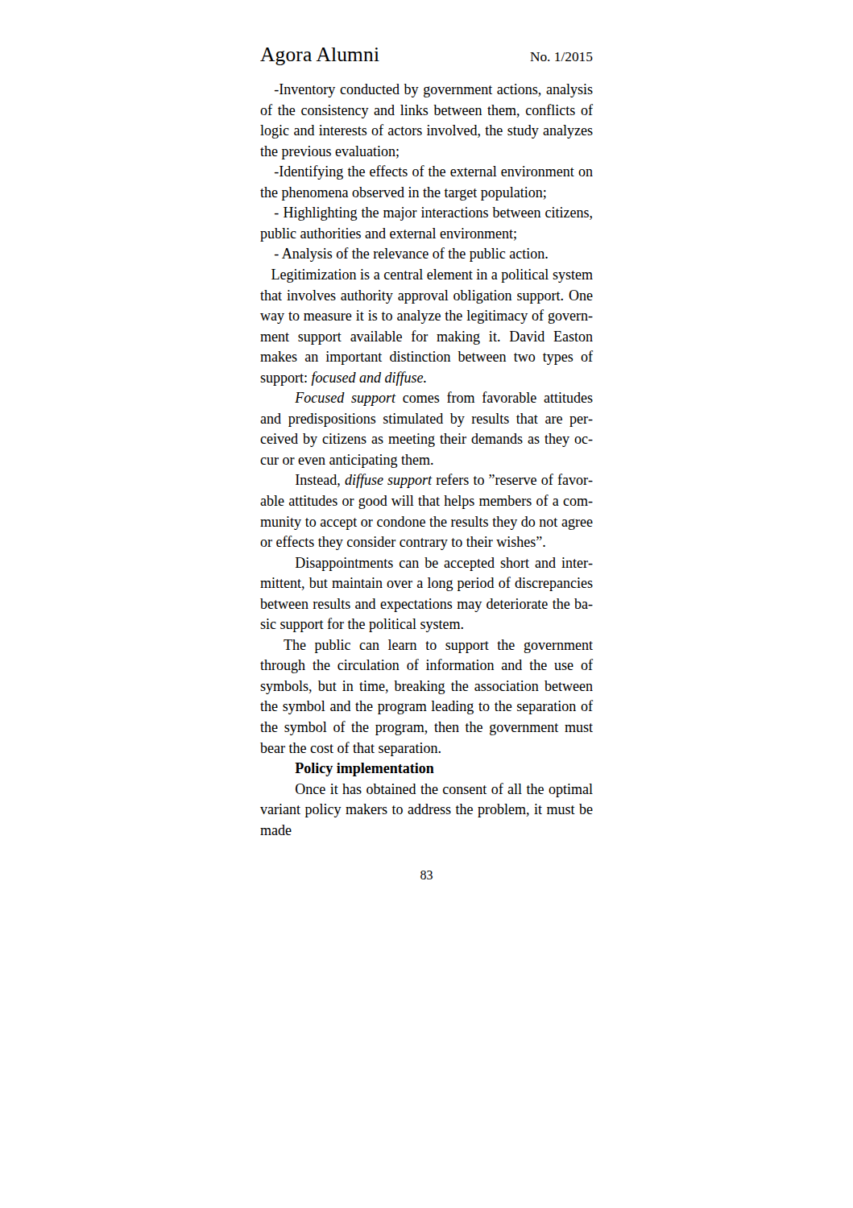Agora Alumni
No. 1/2015
-Inventory conducted by government actions, analysis of the consistency and links between them, conflicts of logic and interests of actors involved, the study analyzes the previous evaluation;
-Identifying the effects of the external environment on the phenomena observed in the target population;
- Highlighting the major interactions between citizens, public authorities and external environment;
- Analysis of the relevance of the public action.
Legitimization is a central element in a political system that involves authority approval obligation support. One way to measure it is to analyze the legitimacy of government support available for making it. David Easton makes an important distinction between two types of support: focused and diffuse.
Focused support comes from favorable attitudes and predispositions stimulated by results that are perceived by citizens as meeting their demands as they occur or even anticipating them.
Instead, diffuse support refers to ”reserve of favorable attitudes or good will that helps members of a community to accept or condone the results they do not agree or effects they consider contrary to their wishes”.
Disappointments can be accepted short and intermittent, but maintain over a long period of discrepancies between results and expectations may deteriorate the basic support for the political system.
The public can learn to support the government through the circulation of information and the use of symbols, but in time, breaking the association between the symbol and the program leading to the separation of the symbol of the program, then the government must bear the cost of that separation.
Policy implementation
Once it has obtained the consent of all the optimal variant policy makers to address the problem, it must be made
83